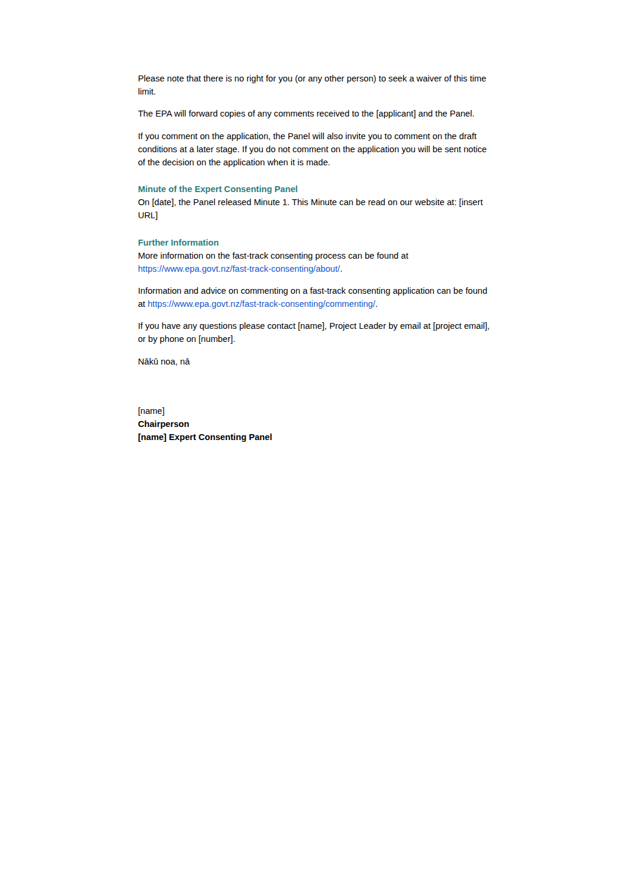Please note that there is no right for you (or any other person) to seek a waiver of this time limit.
The EPA will forward copies of any comments received to the [applicant] and the Panel.
If you comment on the application, the Panel will also invite you to comment on the draft conditions at a later stage. If you do not comment on the application you will be sent notice of the decision on the application when it is made.
Minute of the Expert Consenting Panel
On [date], the Panel released Minute 1. This Minute can be read on our website at: [insert URL]
Further Information
More information on the fast-track consenting process can be found at https://www.epa.govt.nz/fast-track-consenting/about/.
Information and advice on commenting on a fast-track consenting application can be found at https://www.epa.govt.nz/fast-track-consenting/commenting/.
If you have any questions please contact [name], Project Leader by email at [project email], or by phone on [number].
Nākū noa, nā
[name]
Chairperson
[name] Expert Consenting Panel